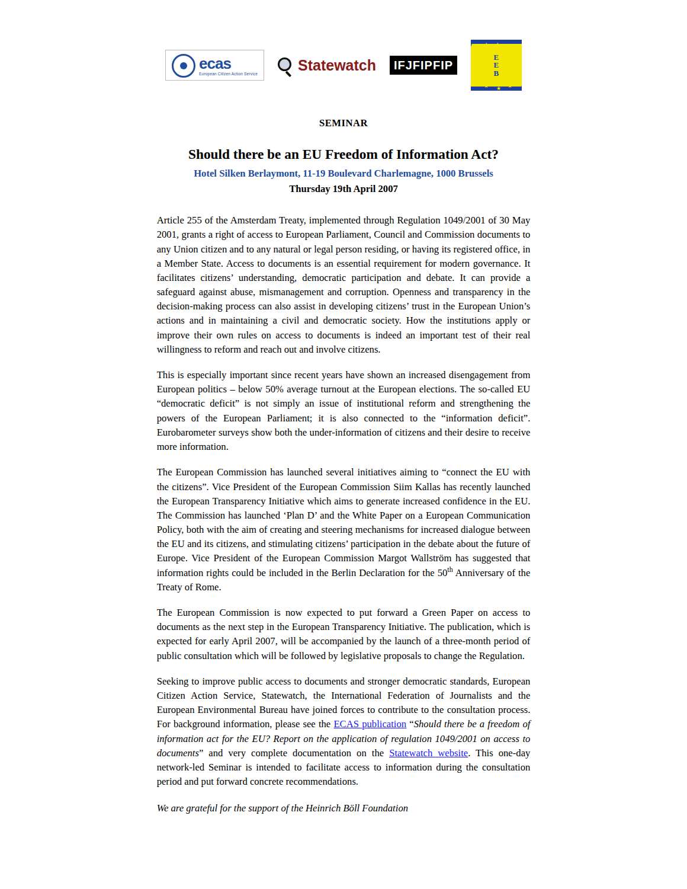ecas
European Citizen Action Service
Statewatch
IFJ
FIP
FIP
★ ★ ★ ★ ★ ★ ★ ★ ★ ★ ★ ★
E
E
B
SEMINAR
Should there be an EU Freedom of Information Act?
Hotel Silken Berlaymont, 11-19 Boulevard Charlemagne, 1000 Brussels
Thursday 19th April 2007
Article 255 of the Amsterdam Treaty, implemented through Regulation 1049/2001 of 30 May 2001, grants a right of access to European Parliament, Council and Commission documents to any Union citizen and to any natural or legal person residing, or having its registered office, in a Member State. Access to documents is an essential requirement for modern governance. It facilitates citizens’ understanding, democratic participation and debate. It can provide a safeguard against abuse, mismanagement and corruption. Openness and transparency in the decision-making process can also assist in developing citizens’ trust in the European Union’s actions and in maintaining a civil and democratic society. How the institutions apply or improve their own rules on access to documents is indeed an important test of their real willingness to reform and reach out and involve citizens.
This is especially important since recent years have shown an increased disengagement from European politics – below 50% average turnout at the European elections. The so-called EU “democratic deficit” is not simply an issue of institutional reform and strengthening the powers of the European Parliament; it is also connected to the “information deficit”. Eurobarometer surveys show both the under-information of citizens and their desire to receive more information.
The European Commission has launched several initiatives aiming to “connect the EU with the citizens”. Vice President of the European Commission Siim Kallas has recently launched the European Transparency Initiative which aims to generate increased confidence in the EU. The Commission has launched ‘Plan D’ and the White Paper on a European Communication Policy, both with the aim of creating and steering mechanisms for increased dialogue between the EU and its citizens, and stimulating citizens’ participation in the debate about the future of Europe. Vice President of the European Commission Margot Wallström has suggested that information rights could be included in the Berlin Declaration for the 50th Anniversary of the Treaty of Rome.
The European Commission is now expected to put forward a Green Paper on access to documents as the next step in the European Transparency Initiative. The publication, which is expected for early April 2007, will be accompanied by the launch of a three-month period of public consultation which will be followed by legislative proposals to change the Regulation.
Seeking to improve public access to documents and stronger democratic standards, European Citizen Action Service, Statewatch, the International Federation of Journalists and the European Environmental Bureau have joined forces to contribute to the consultation process. For background information, please see the ECAS publication “Should there be a freedom of information act for the EU? Report on the application of regulation 1049/2001 on access to documents” and very complete documentation on the Statewatch website. This one-day network-led Seminar is intended to facilitate access to information during the consultation period and put forward concrete recommendations.
We are grateful for the support of the Heinrich Böll Foundation